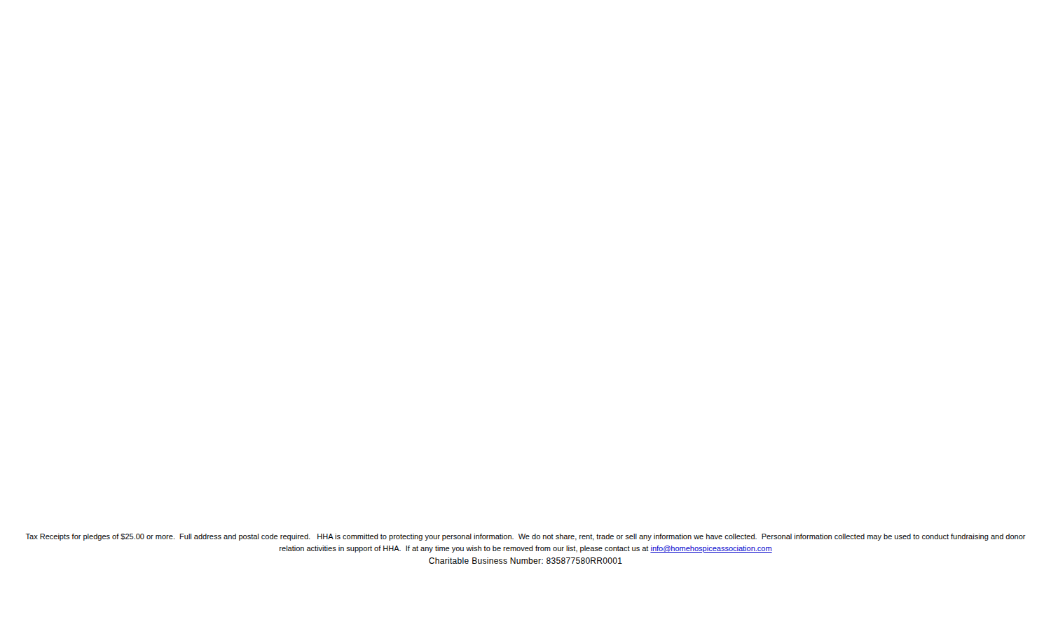Tax Receipts for pledges of $25.00 or more. Full address and postal code required. HHA is committed to protecting your personal information. We do not share, rent, trade or sell any information we have collected. Personal information collected may be used to conduct fundraising and donor relation activities in support of HHA. If at any time you wish to be removed from our list, please contact us at info@homehospiceassociation.com
Charitable Business Number: 835877580RR0001